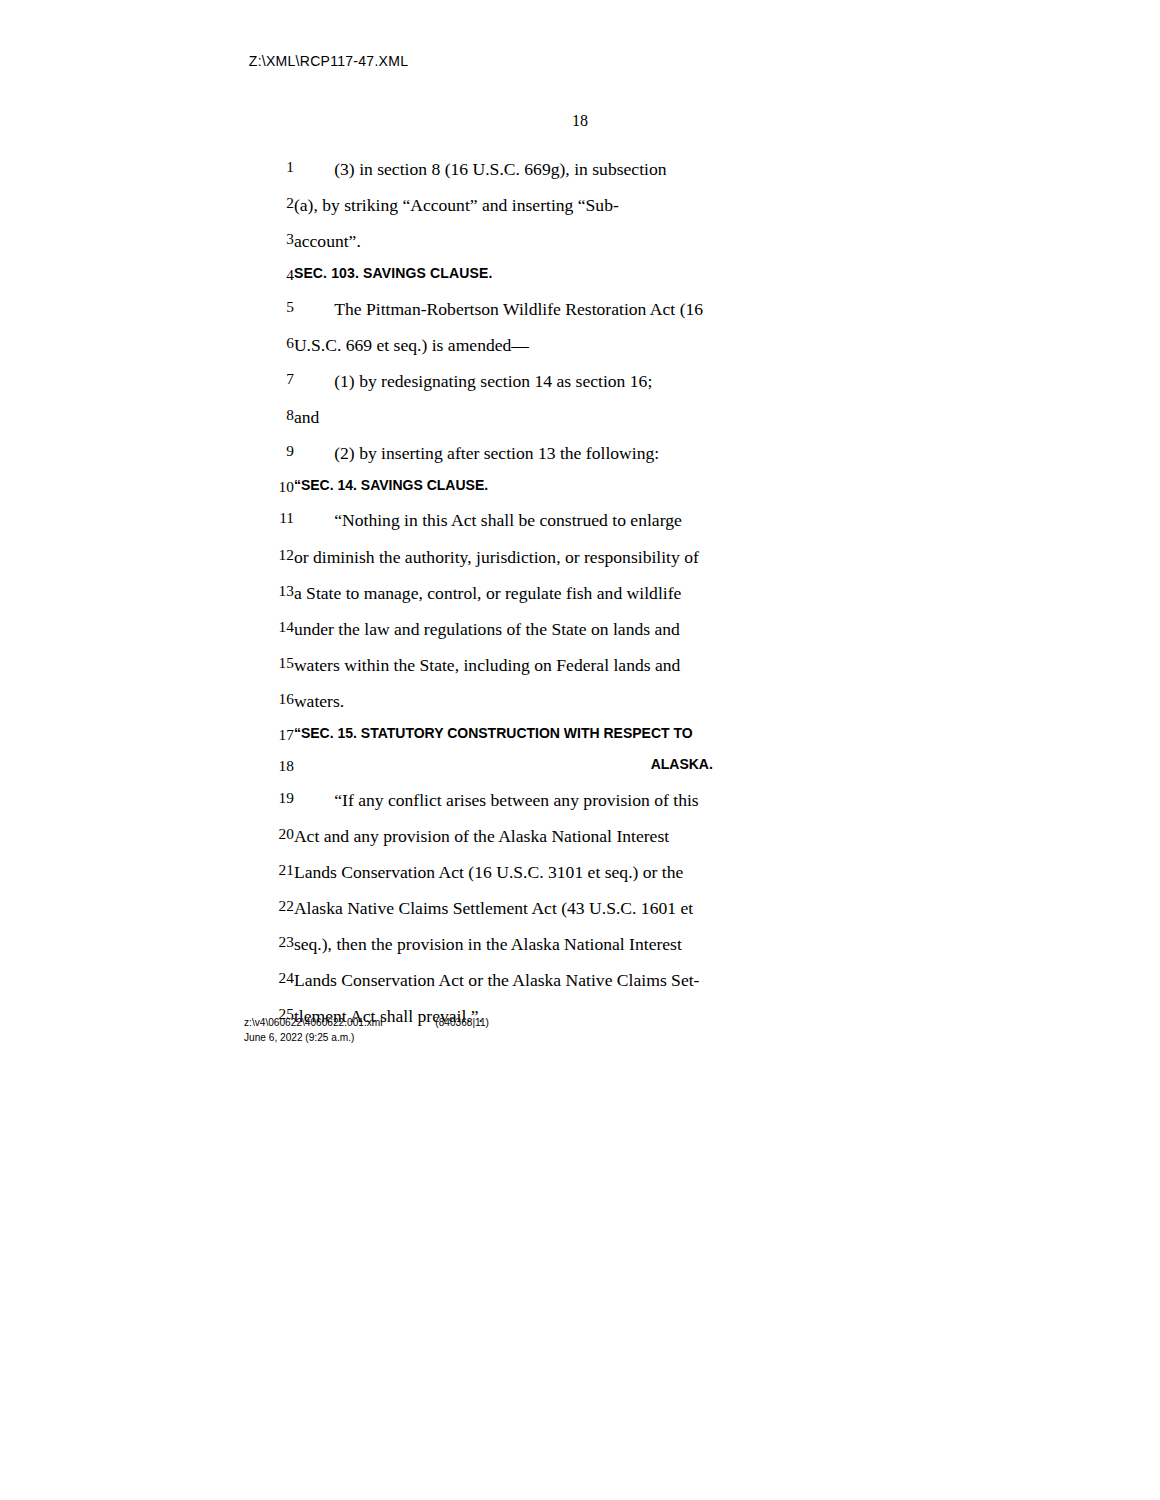Z:\XML\RCP117-47.XML
18
| 1 | (3) in section 8 (16 U.S.C. 669g), in subsection |
| 2 | (a), by striking “Account” and inserting “Sub- |
| 3 | account”. |
| 4 | SEC. 103. SAVINGS CLAUSE. |
| 5 | The Pittman-Robertson Wildlife Restoration Act (16 |
| 6 | U.S.C. 669 et seq.) is amended— |
| 7 | (1) by redesignating section 14 as section 16; |
| 8 | and |
| 9 | (2) by inserting after section 13 the following: |
| 10 | “SEC. 14. SAVINGS CLAUSE. |
| 11 | “Nothing in this Act shall be construed to enlarge |
| 12 | or diminish the authority, jurisdiction, or responsibility of |
| 13 | a State to manage, control, or regulate fish and wildlife |
| 14 | under the law and regulations of the State on lands and |
| 15 | waters within the State, including on Federal lands and |
| 16 | waters. |
| 17 | “SEC. 15. STATUTORY CONSTRUCTION WITH RESPECT TO |
| 18 | ALASKA. |
| 19 | “If any conflict arises between any provision of this |
| 20 | Act and any provision of the Alaska National Interest |
| 21 | Lands Conservation Act (16 U.S.C. 3101 et seq.) or the |
| 22 | Alaska Native Claims Settlement Act (43 U.S.C. 1601 et |
| 23 | seq.), then the provision in the Alaska National Interest |
| 24 | Lands Conservation Act or the Alaska Native Claims Set- |
| 25 | tlement Act shall prevail.”. |
z:\v4\060622\4060622.001.xml (840368|11) June 6, 2022 (9:25 a.m.)